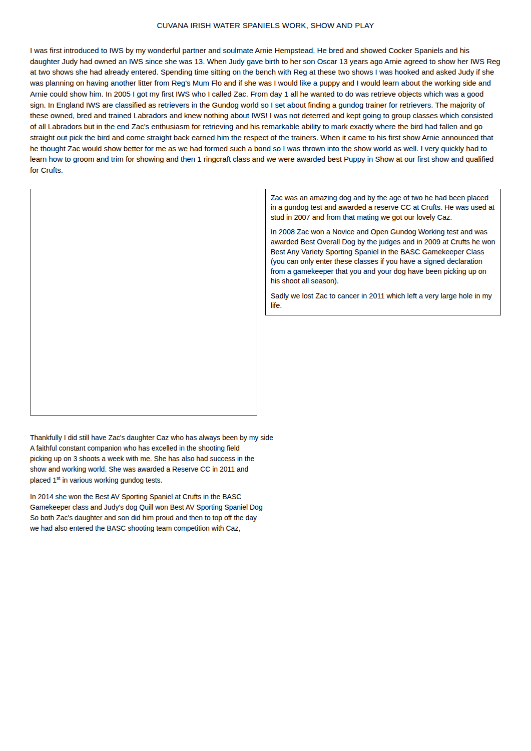CUVANA IRISH WATER SPANIELS WORK, SHOW AND PLAY
I was first introduced to IWS by my wonderful partner and soulmate Arnie Hempstead. He bred and showed Cocker Spaniels and his daughter Judy had owned an IWS since she was 13. When Judy gave birth to her son Oscar 13 years ago Arnie agreed to show her IWS Reg at two shows she had already entered. Spending time sitting on the bench with Reg at these two shows I was hooked and asked Judy if she was planning on having another litter from Reg's Mum Flo and if she was I would like a puppy and I would learn about the working side and Arnie could show him. In 2005 I got my first IWS who I called Zac. From day 1 all he wanted to do was retrieve objects which was a good sign. In England IWS are classified as retrievers in the Gundog world so I set about finding a gundog trainer for retrievers. The majority of these owned, bred and trained Labradors and knew nothing about IWS! I was not deterred and kept going to group classes which consisted of all Labradors but in the end Zac's enthusiasm for retrieving and his remarkable ability to mark exactly where the bird had fallen and go straight out pick the bird and come straight back earned him the respect of the trainers. When it came to his first show Arnie announced that he thought Zac would show better for me as we had formed such a bond so I was thrown into the show world as well. I very quickly had to learn how to groom and trim for showing and then 1 ringcraft class and we were awarded best Puppy in Show at our first show and qualified for Crufts.
Zac was an amazing dog and by the age of two he had been placed in a gundog test and awarded a reserve CC at Crufts. He was used at stud in 2007 and from that mating we got our lovely Caz.
In 2008 Zac won a Novice and Open Gundog Working test and was awarded Best Overall Dog by the judges and in 2009 at Crufts he won Best Any Variety Sporting Spaniel in the BASC Gamekeeper Class (you can only enter these classes if you have a signed declaration from a gamekeeper that you and your dog have been picking up on his shoot all season).
Sadly we lost Zac to cancer in 2011 which left a very large hole in my life.
Thankfully I did still have Zac's daughter Caz who has always been by my side
A faithful constant companion who has excelled in the shooting field
picking up on 3 shoots a week with me. She has also had success in the
show and working world. She was awarded a Reserve CC in 2011 and
placed 1st in various working gundog tests.
In 2014 she won the Best AV Sporting Spaniel at Crufts in the BASC
Gamekeeper class and Judy's dog Quill won Best AV Sporting Spaniel Dog
So both Zac's daughter and son did him proud and then to top off the day
we had also entered the BASC shooting team competition with Caz,